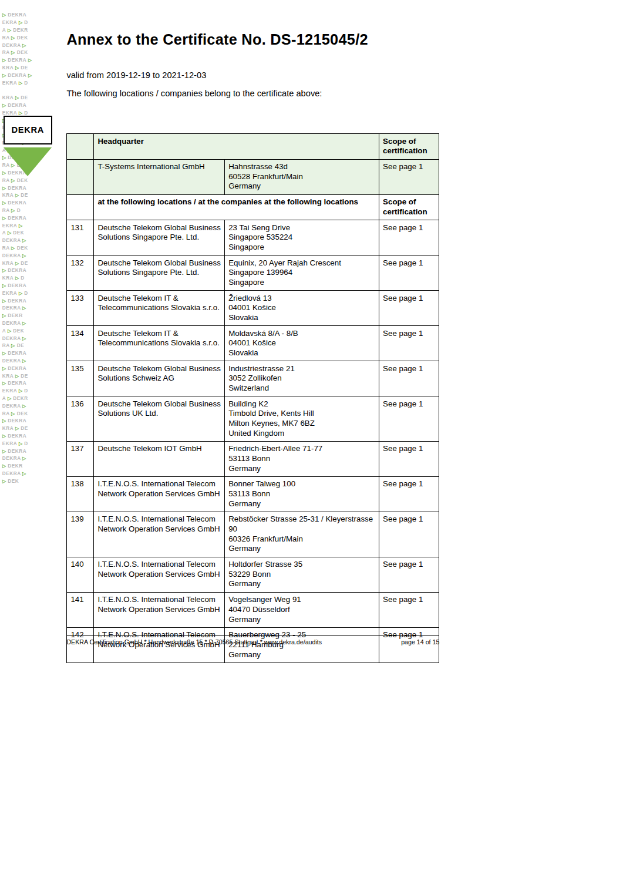▷ DEKRA EKRA ▷ D A ▷ DEKR RA ▷ DEK DEKRA ▷ RA ▷ DEK ▷ DEKRA ▷ KRA ▷ DE ▷ DEKRA ▷ EKRA ▷ D KRA ▷ DE ▷ DEKRA EKRA ▷ D ▷ DEKRA DEKRA ▷ ▷ DEKRA DEKRA ▷ A ▷ DEKR ▷ DEKRA RA ▷ DEK ▷ DEKRA RA ▷ DEK ▷ DEKRA KRA ▷ DE ▷ DEKRA RA ▷ D ▷ DEKRA EKRA ▷ A ▷ DEK DEKRA ▷ RA ▷ DEK DEKRA ▷ KRA ▷ DE ▷ DEKRA KRA ▷ D ▷ DEKRA EKRA ▷ D ▷ DEKRA DEKRA ▷ ▷ DEKR DEKRA ▷ A ▷ DEK DEKRA ▷ RA ▷ DE ▷ DEKRA DEKRA ▷ ▷ DEKRA KRA ▷ DE ▷ DEKRA EKRA ▷ D A ▷ DEKR DEKRA ▷ RA ▷ DEK ▷ DEKRA KRA ▷ DE ▷ DEKRA EKRA ▷ D ▷ DEKRA DEKRA ▷ ▷ DEKR DEKRA ▷ ▷ DEK
DEKRA
Annex to the Certificate No. DS-1215045/2
valid from 2019-12-19 to 2021-12-03
The following locations / companies belong to the certificate above:
| | Headquarter | Scope of certification |
| | T-Systems International GmbH | Hahnstrasse 43d 60528 Frankfurt/Main Germany | See page 1 |
| | at the following locations / at the companies at the following locations | Scope of certification |
| 131 | Deutsche Telekom Global Business Solutions Singapore Pte. Ltd. | 23 Tai Seng Drive Singapore 535224 Singapore | See page 1 |
| 132 | Deutsche Telekom Global Business Solutions Singapore Pte. Ltd. | Equinix, 20 Ayer Rajah Crescent Singapore 139964 Singapore | See page 1 |
| 133 | Deutsche Telekom IT & Telecommunications Slovakia s.r.o. | Žriedlová 13 04001 Košice Slovakia | See page 1 |
| 134 | Deutsche Telekom IT & Telecommunications Slovakia s.r.o. | Moldavská 8/A - 8/B 04001 Košice Slovakia | See page 1 |
| 135 | Deutsche Telekom Global Business Solutions Schweiz AG | Industriestrasse 21 3052 Zollikofen Switzerland | See page 1 |
| 136 | Deutsche Telekom Global Business Solutions UK Ltd. | Building K2 Timbold Drive, Kents Hill Milton Keynes, MK7 6BZ United Kingdom | See page 1 |
| 137 | Deutsche Telekom IOT GmbH | Friedrich-Ebert-Allee 71-77 53113 Bonn Germany | See page 1 |
| 138 | I.T.E.N.O.S. International Telecom Network Operation Services GmbH | Bonner Talweg 100 53113 Bonn Germany | See page 1 |
| 139 | I.T.E.N.O.S. International Telecom Network Operation Services GmbH | Rebstöcker Strasse 25-31 / Kleyerstrasse 90 60326 Frankfurt/Main Germany | See page 1 |
| 140 | I.T.E.N.O.S. International Telecom Network Operation Services GmbH | Holtdorfer Strasse 35 53229 Bonn Germany | See page 1 |
| 141 | I.T.E.N.O.S. International Telecom Network Operation Services GmbH | Vogelsanger Weg 91 40470 Düsseldorf Germany | See page 1 |
| 142 | I.T.E.N.O.S. International Telecom Network Operation Services GmbH | Bauerbergweg 23 - 25 22111 Hamburg Germany | See page 1 |
DEKRA Certification GmbH * Handwerkstraße 15 * D-70565 Stuttgart * www.dekra.de/audits page 14 of 15